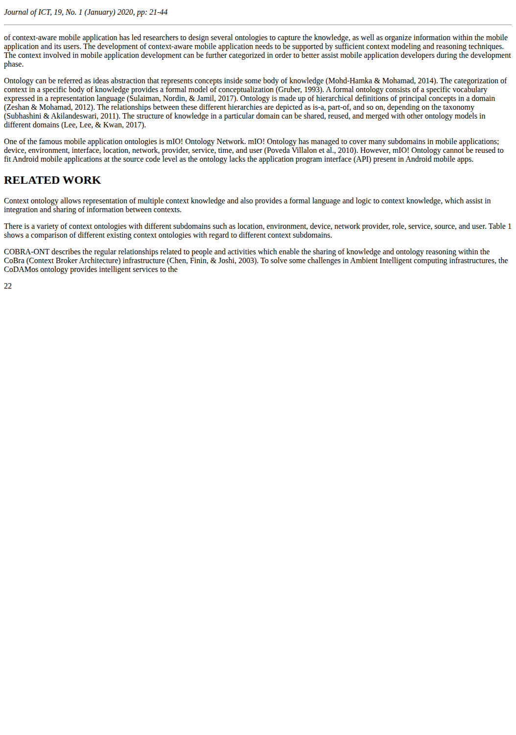Journal of ICT, 19, No. 1 (January) 2020, pp: 21-44
of context-aware mobile application has led researchers to design several ontologies to capture the knowledge, as well as organize information within the mobile application and its users. The development of context-aware mobile application needs to be supported by sufficient context modeling and reasoning techniques. The context involved in mobile application development can be further categorized in order to better assist mobile application developers during the development phase.
Ontology can be referred as ideas abstraction that represents concepts inside some body of knowledge (Mohd-Hamka & Mohamad, 2014). The categorization of context in a specific body of knowledge provides a formal model of conceptualization (Gruber, 1993). A formal ontology consists of a specific vocabulary expressed in a representation language (Sulaiman, Nordin, & Jamil, 2017). Ontology is made up of hierarchical definitions of principal concepts in a domain (Zeshan & Mohamad, 2012). The relationships between these different hierarchies are depicted as is-a, part-of, and so on, depending on the taxonomy (Subhashini & Akilandeswari, 2011). The structure of knowledge in a particular domain can be shared, reused, and merged with other ontology models in different domains (Lee, Lee, & Kwan, 2017).
One of the famous mobile application ontologies is mIO! Ontology Network. mIO! Ontology has managed to cover many subdomains in mobile applications; device, environment, interface, location, network, provider, service, time, and user (Poveda Villalon et al., 2010). However, mIO! Ontology cannot be reused to fit Android mobile applications at the source code level as the ontology lacks the application program interface (API) present in Android mobile apps.
RELATED WORK
Context ontology allows representation of multiple context knowledge and also provides a formal language and logic to context knowledge, which assist in integration and sharing of information between contexts.
There is a variety of context ontologies with different subdomains such as location, environment, device, network provider, role, service, source, and user. Table 1 shows a comparison of different existing context ontologies with regard to different context subdomains.
COBRA-ONT describes the regular relationships related to people and activities which enable the sharing of knowledge and ontology reasoning within the CoBra (Context Broker Architecture) infrastructure (Chen, Finin, & Joshi, 2003). To solve some challenges in Ambient Intelligent computing infrastructures, the CoDAMos ontology provides intelligent services to the
22